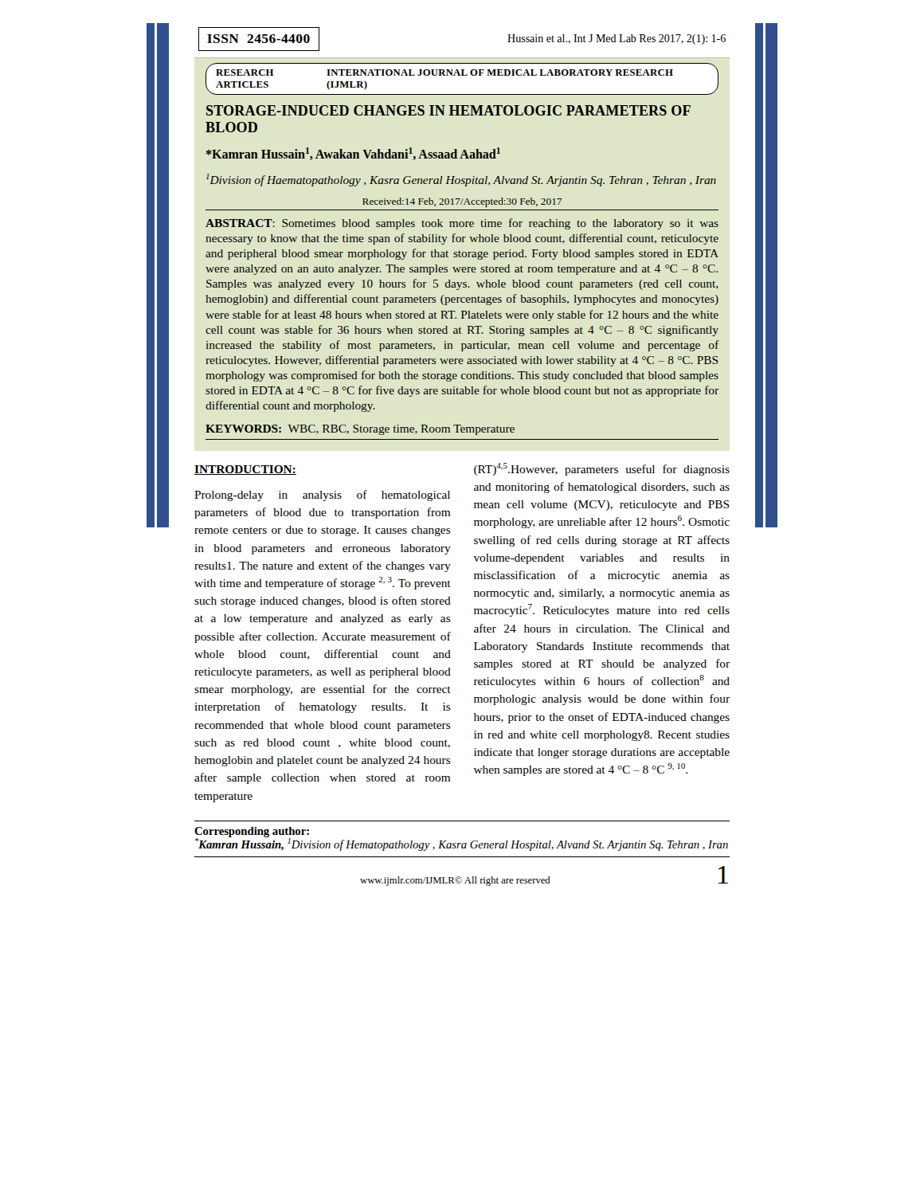ISSN 2456-4400
Hussain et al., Int J Med Lab Res 2017, 2(1): 1-6
RESEARCH ARTICLES INTERNATIONAL JOURNAL OF MEDICAL LABORATORY RESEARCH (IJMLR)
STORAGE-INDUCED CHANGES IN HEMATOLOGIC PARAMETERS OF BLOOD
*Kamran Hussain1, Awakan Vahdani1, Assaad Aahad1
1Division of Haematopathology , Kasra General Hospital, Alvand St. Arjantin Sq. Tehran , Tehran , Iran
Received:14 Feb, 2017/Accepted:30 Feb, 2017
ABSTRACT: Sometimes blood samples took more time for reaching to the laboratory so it was necessary to know that the time span of stability for whole blood count, differential count, reticulocyte and peripheral blood smear morphology for that storage period. Forty blood samples stored in EDTA were analyzed on an auto analyzer. The samples were stored at room temperature and at 4 °C – 8 °C. Samples was analyzed every 10 hours for 5 days. whole blood count parameters (red cell count, hemoglobin) and differential count parameters (percentages of basophils, lymphocytes and monocytes) were stable for at least 48 hours when stored at RT. Platelets were only stable for 12 hours and the white cell count was stable for 36 hours when stored at RT. Storing samples at 4 °C – 8 °C significantly increased the stability of most parameters, in particular, mean cell volume and percentage of reticulocytes. However, differential parameters were associated with lower stability at 4 °C – 8 °C. PBS morphology was compromised for both the storage conditions. This study concluded that blood samples stored in EDTA at 4 °C – 8 °C for five days are suitable for whole blood count but not as appropriate for differential count and morphology.
KEYWORDS: WBC, RBC, Storage time, Room Temperature
INTRODUCTION:
Prolong-delay in analysis of hematological parameters of blood due to transportation from remote centers or due to storage. It causes changes in blood parameters and erroneous laboratory results1. The nature and extent of the changes vary with time and temperature of storage 2, 3. To prevent such storage induced changes, blood is often stored at a low temperature and analyzed as early as possible after collection. Accurate measurement of whole blood count, differential count and reticulocyte parameters, as well as peripheral blood smear morphology, are essential for the correct interpretation of hematology results. It is recommended that whole blood count parameters such as red blood count , white blood count, hemoglobin and platelet count be analyzed 24 hours after sample collection when stored at room temperature
(RT)4,5.However, parameters useful for diagnosis and monitoring of hematological disorders, such as mean cell volume (MCV), reticulocyte and PBS morphology, are unreliable after 12 hours6. Osmotic swelling of red cells during storage at RT affects volume-dependent variables and results in misclassification of a microcytic anemia as normocytic and, similarly, a normocytic anemia as macrocytic7. Reticulocytes mature into red cells after 24 hours in circulation. The Clinical and Laboratory Standards Institute recommends that samples stored at RT should be analyzed for reticulocytes within 6 hours of collection8 and morphologic analysis would be done within four hours, prior to the onset of EDTA-induced changes in red and white cell morphology8. Recent studies indicate that longer storage durations are acceptable when samples are stored at 4 °C – 8 °C 9, 10.
Corresponding author:
*Kamran Hussain, 1Division of Hematopathology , Kasra General Hospital, Alvand St. Arjantin Sq. Tehran , Iran
www.ijmlr.com/IJMLR© All right are reserved
1